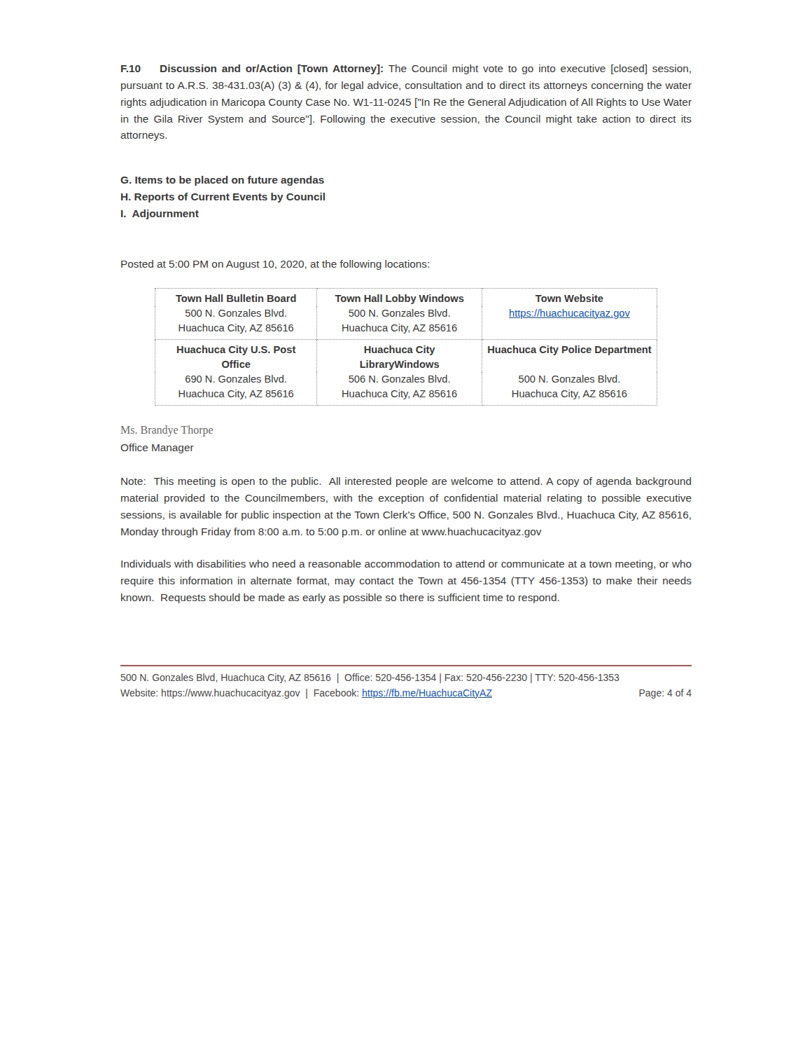F.10 Discussion and or/Action [Town Attorney]: The Council might vote to go into executive [closed] session, pursuant to A.R.S. 38-431.03(A) (3) & (4), for legal advice, consultation and to direct its attorneys concerning the water rights adjudication in Maricopa County Case No. W1-11-0245 ["In Re the General Adjudication of All Rights to Use Water in the Gila River System and Source"]. Following the executive session, the Council might take action to direct its attorneys.
G. Items to be placed on future agendas
H. Reports of Current Events by Council
I. Adjournment
Posted at 5:00 PM on August 10, 2020, at the following locations:
| Town Hall Bulletin Board | Town Hall Lobby Windows | Town Website |
| 500 N. Gonzales Blvd. Huachuca City, AZ 85616 | 500 N. Gonzales Blvd. Huachuca City, AZ 85616 | https://huachucacityaz.gov |
| Huachuca City U.S. Post Office | Huachuca City LibraryWindows | Huachuca City Police Department |
| 690 N. Gonzales Blvd. Huachuca City, AZ 85616 | 506 N. Gonzales Blvd. Huachuca City, AZ 85616 | 500 N. Gonzales Blvd. Huachuca City, AZ 85616 |
Ms. Brandye Thorpe
Office Manager
Note: This meeting is open to the public. All interested people are welcome to attend. A copy of agenda background material provided to the Councilmembers, with the exception of confidential material relating to possible executive sessions, is available for public inspection at the Town Clerk's Office, 500 N. Gonzales Blvd., Huachuca City, AZ 85616, Monday through Friday from 8:00 a.m. to 5:00 p.m. or online at www.huachucacityaz.gov
Individuals with disabilities who need a reasonable accommodation to attend or communicate at a town meeting, or who require this information in alternate format, may contact the Town at 456-1354 (TTY 456-1353) to make their needs known. Requests should be made as early as possible so there is sufficient time to respond.
500 N. Gonzales Blvd, Huachuca City, AZ 85616 | Office: 520-456-1354 | Fax: 520-456-2230 | TTY: 520-456-1353
Website: https://www.huachucacityaz.gov | Facebook: https://fb.me/HuachucaCityAZ Page: 4 of 4